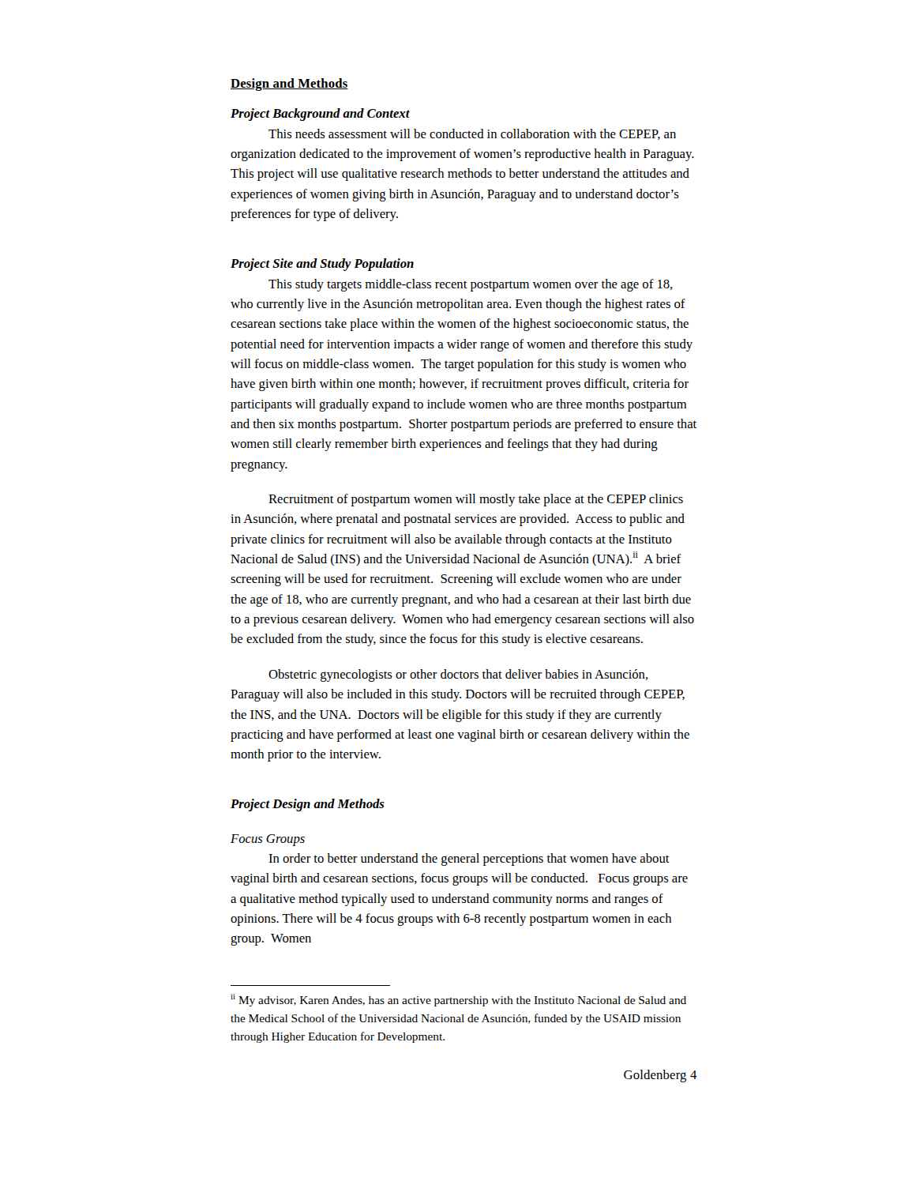Design and Methods
Project Background and Context
This needs assessment will be conducted in collaboration with the CEPEP, an organization dedicated to the improvement of women’s reproductive health in Paraguay. This project will use qualitative research methods to better understand the attitudes and experiences of women giving birth in Asunción, Paraguay and to understand doctor’s preferences for type of delivery.
Project Site and Study Population
This study targets middle-class recent postpartum women over the age of 18, who currently live in the Asunción metropolitan area. Even though the highest rates of cesarean sections take place within the women of the highest socioeconomic status, the potential need for intervention impacts a wider range of women and therefore this study will focus on middle-class women. The target population for this study is women who have given birth within one month; however, if recruitment proves difficult, criteria for participants will gradually expand to include women who are three months postpartum and then six months postpartum. Shorter postpartum periods are preferred to ensure that women still clearly remember birth experiences and feelings that they had during pregnancy.
Recruitment of postpartum women will mostly take place at the CEPEP clinics in Asunción, where prenatal and postnatal services are provided. Access to public and private clinics for recruitment will also be available through contacts at the Instituto Nacional de Salud (INS) and the Universidad Nacional de Asunción (UNA).ii A brief screening will be used for recruitment. Screening will exclude women who are under the age of 18, who are currently pregnant, and who had a cesarean at their last birth due to a previous cesarean delivery. Women who had emergency cesarean sections will also be excluded from the study, since the focus for this study is elective cesareans.
Obstetric gynecologists or other doctors that deliver babies in Asunción, Paraguay will also be included in this study. Doctors will be recruited through CEPEP, the INS, and the UNA. Doctors will be eligible for this study if they are currently practicing and have performed at least one vaginal birth or cesarean delivery within the month prior to the interview.
Project Design and Methods
Focus Groups
In order to better understand the general perceptions that women have about vaginal birth and cesarean sections, focus groups will be conducted. Focus groups are a qualitative method typically used to understand community norms and ranges of opinions. There will be 4 focus groups with 6-8 recently postpartum women in each group. Women
ii My advisor, Karen Andes, has an active partnership with the Instituto Nacional de Salud and the Medical School of the Universidad Nacional de Asunción, funded by the USAID mission through Higher Education for Development.
Goldenberg 4